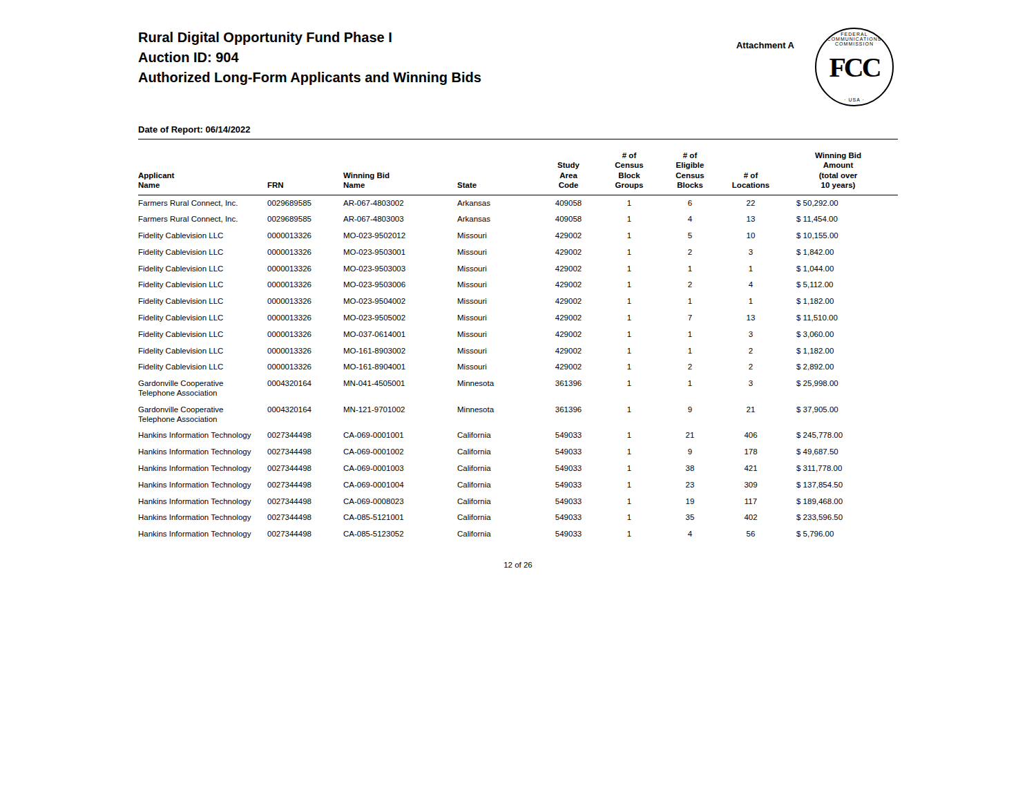Rural Digital Opportunity Fund Phase I
Auction ID: 904
Authorized Long-Form Applicants and Winning Bids
Attachment A
FEDERAL COMMUNICATIONS COMMISSION
FCC
· USA ·
Date of Report: 06/14/2022
| Applicant Name | FRN | Winning Bid Name | State | Study Area Code | # of Census Block Groups | # of Eligible Census Blocks | # of Locations | Winning Bid Amount (total over 10 years) |
| --- | --- | --- | --- | --- | --- | --- | --- | --- |
| Farmers Rural Connect, Inc. | 0029689585 | AR-067-4803002 | Arkansas | 409058 | 1 | 6 | 22 | $ 50,292.00 |
| Farmers Rural Connect, Inc. | 0029689585 | AR-067-4803003 | Arkansas | 409058 | 1 | 4 | 13 | $ 11,454.00 |
| Fidelity Cablevision LLC | 0000013326 | MO-023-9502012 | Missouri | 429002 | 1 | 5 | 10 | $ 10,155.00 |
| Fidelity Cablevision LLC | 0000013326 | MO-023-9503001 | Missouri | 429002 | 1 | 2 | 3 | $ 1,842.00 |
| Fidelity Cablevision LLC | 0000013326 | MO-023-9503003 | Missouri | 429002 | 1 | 1 | 1 | $ 1,044.00 |
| Fidelity Cablevision LLC | 0000013326 | MO-023-9503006 | Missouri | 429002 | 1 | 2 | 4 | $ 5,112.00 |
| Fidelity Cablevision LLC | 0000013326 | MO-023-9504002 | Missouri | 429002 | 1 | 1 | 1 | $ 1,182.00 |
| Fidelity Cablevision LLC | 0000013326 | MO-023-9505002 | Missouri | 429002 | 1 | 7 | 13 | $ 11,510.00 |
| Fidelity Cablevision LLC | 0000013326 | MO-037-0614001 | Missouri | 429002 | 1 | 1 | 3 | $ 3,060.00 |
| Fidelity Cablevision LLC | 0000013326 | MO-161-8903002 | Missouri | 429002 | 1 | 1 | 2 | $ 1,182.00 |
| Fidelity Cablevision LLC | 0000013326 | MO-161-8904001 | Missouri | 429002 | 1 | 2 | 2 | $ 2,892.00 |
| Gardonville Cooperative Telephone Association | 0004320164 | MN-041-4505001 | Minnesota | 361396 | 1 | 1 | 3 | $ 25,998.00 |
| Gardonville Cooperative Telephone Association | 0004320164 | MN-121-9701002 | Minnesota | 361396 | 1 | 9 | 21 | $ 37,905.00 |
| Hankins Information Technology | 0027344498 | CA-069-0001001 | California | 549033 | 1 | 21 | 406 | $ 245,778.00 |
| Hankins Information Technology | 0027344498 | CA-069-0001002 | California | 549033 | 1 | 9 | 178 | $ 49,687.50 |
| Hankins Information Technology | 0027344498 | CA-069-0001003 | California | 549033 | 1 | 38 | 421 | $ 311,778.00 |
| Hankins Information Technology | 0027344498 | CA-069-0001004 | California | 549033 | 1 | 23 | 309 | $ 137,854.50 |
| Hankins Information Technology | 0027344498 | CA-069-0008023 | California | 549033 | 1 | 19 | 117 | $ 189,468.00 |
| Hankins Information Technology | 0027344498 | CA-085-5121001 | California | 549033 | 1 | 35 | 402 | $ 233,596.50 |
| Hankins Information Technology | 0027344498 | CA-085-5123052 | California | 549033 | 1 | 4 | 56 | $ 5,796.00 |
12 of 26